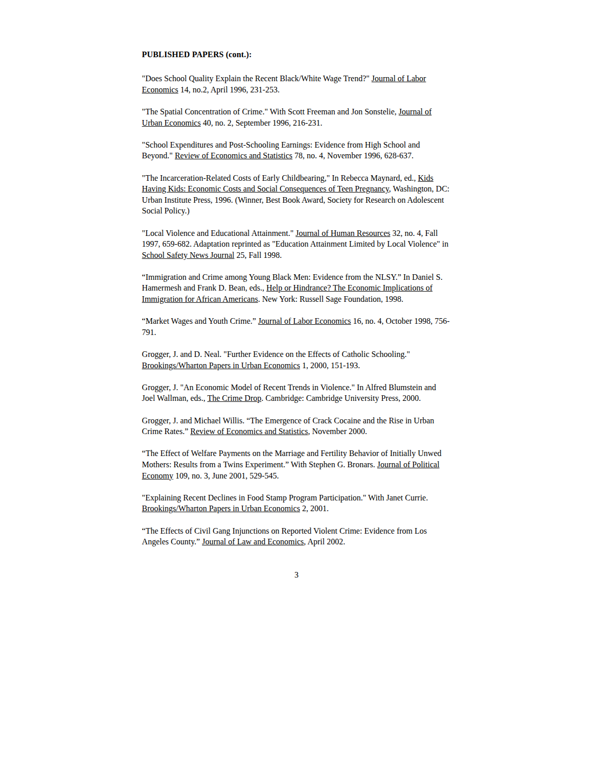PUBLISHED PAPERS (cont.):
"Does School Quality Explain the Recent Black/White Wage Trend?" Journal of Labor Economics 14, no.2, April 1996, 231-253.
"The Spatial Concentration of Crime." With Scott Freeman and Jon Sonstelie, Journal of Urban Economics 40, no. 2, September 1996, 216-231.
"School Expenditures and Post-Schooling Earnings: Evidence from High School and Beyond." Review of Economics and Statistics 78, no. 4, November 1996, 628-637.
"The Incarceration-Related Costs of Early Childbearing," In Rebecca Maynard, ed., Kids Having Kids: Economic Costs and Social Consequences of Teen Pregnancy, Washington, DC: Urban Institute Press, 1996. (Winner, Best Book Award, Society for Research on Adolescent Social Policy.)
"Local Violence and Educational Attainment." Journal of Human Resources 32, no. 4, Fall 1997, 659-682. Adaptation reprinted as "Education Attainment Limited by Local Violence" in School Safety News Journal 25, Fall 1998.
“Immigration and Crime among Young Black Men: Evidence from the NLSY.” In Daniel S. Hamermesh and Frank D. Bean, eds., Help or Hindrance? The Economic Implications of Immigration for African Americans. New York: Russell Sage Foundation, 1998.
“Market Wages and Youth Crime.” Journal of Labor Economics 16, no. 4, October 1998, 756-791.
Grogger, J. and D. Neal. "Further Evidence on the Effects of Catholic Schooling." Brookings/Wharton Papers in Urban Economics 1, 2000, 151-193.
Grogger, J. "An Economic Model of Recent Trends in Violence." In Alfred Blumstein and Joel Wallman, eds., The Crime Drop. Cambridge: Cambridge University Press, 2000.
Grogger, J. and Michael Willis. “The Emergence of Crack Cocaine and the Rise in Urban Crime Rates.” Review of Economics and Statistics, November 2000.
“The Effect of Welfare Payments on the Marriage and Fertility Behavior of Initially Unwed Mothers: Results from a Twins Experiment.” With Stephen G. Bronars. Journal of Political Economy 109, no. 3, June 2001, 529-545.
"Explaining Recent Declines in Food Stamp Program Participation." With Janet Currie. Brookings/Wharton Papers in Urban Economics 2, 2001.
“The Effects of Civil Gang Injunctions on Reported Violent Crime: Evidence from Los Angeles County.” Journal of Law and Economics, April 2002.
3